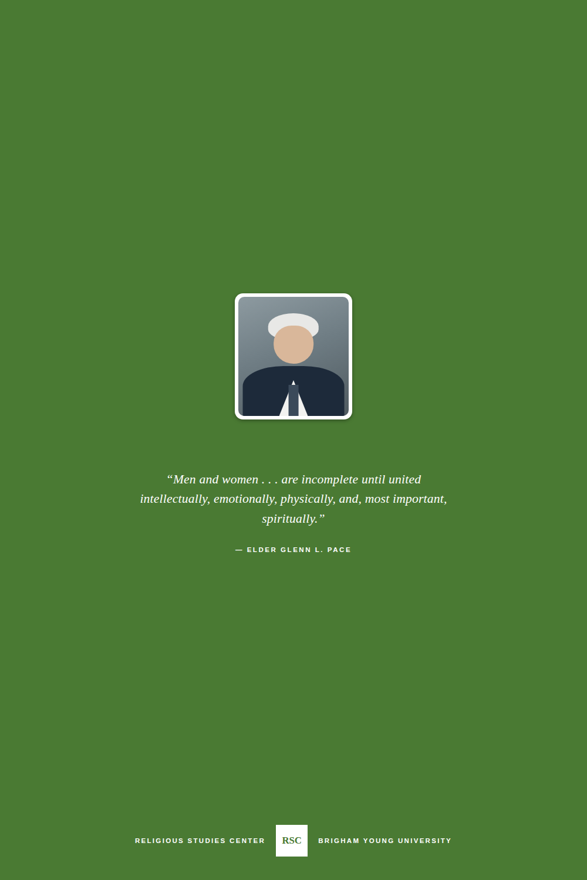“Men and women . . . are incomplete until united intellectually, emotionally, physically, and, most important, spiritually.”
— Elder Glenn L. Pace
Religious Studies Center RSC Brigham Young University